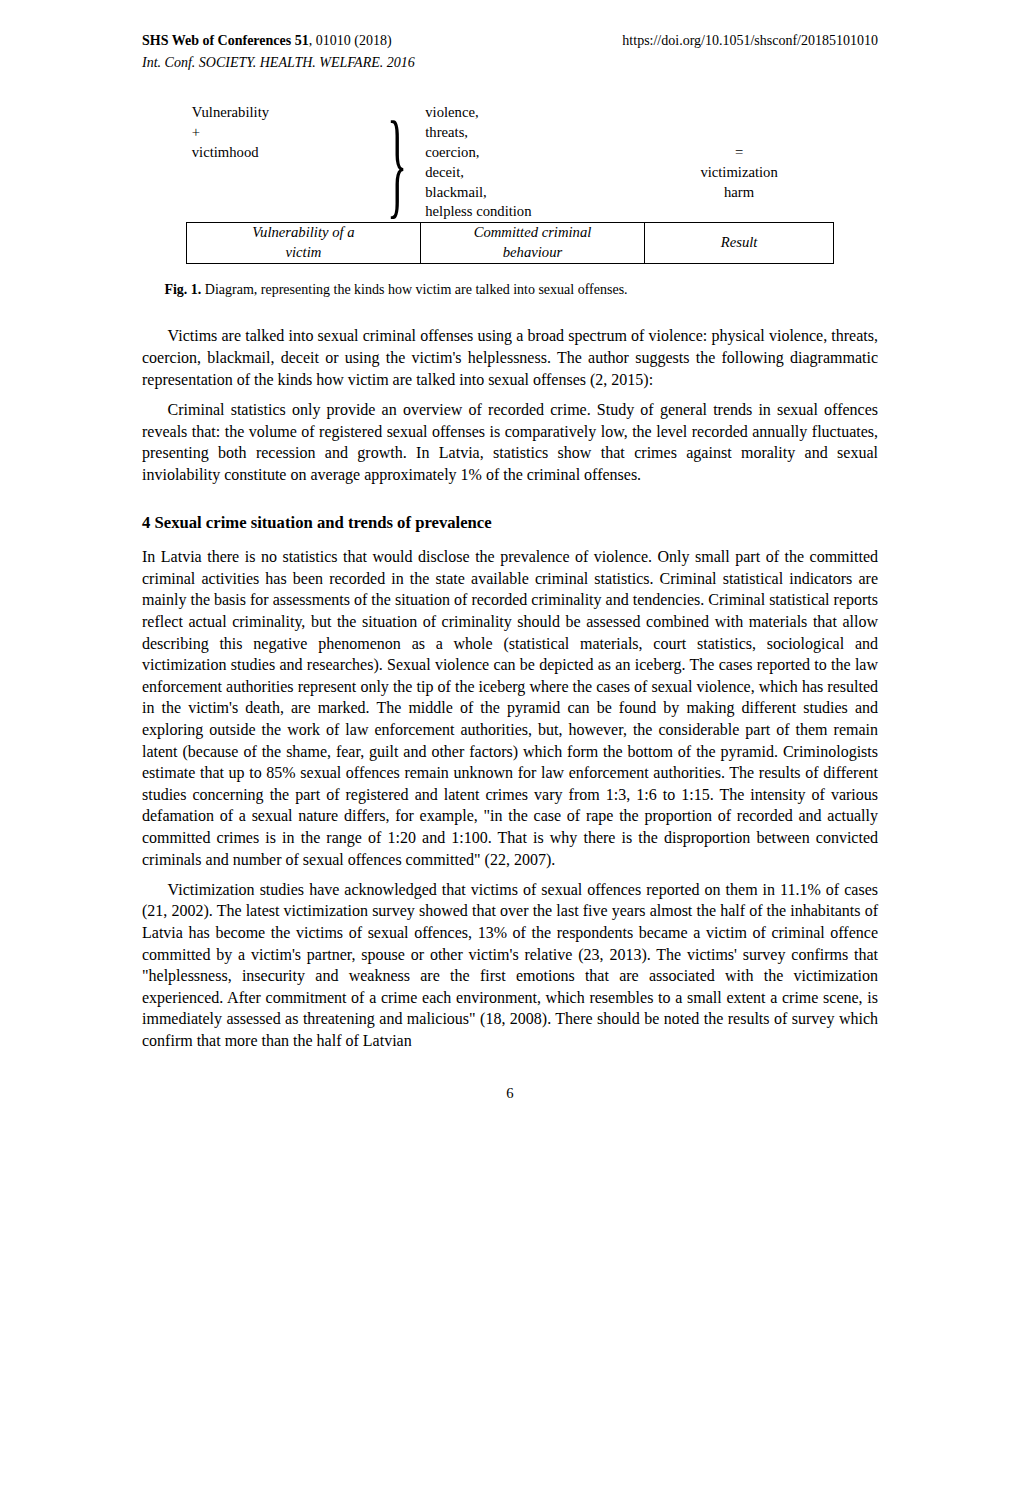SHS Web of Conferences 51, 01010 (2018)
https://doi.org/10.1051/shsconf/20185101010
Int. Conf. SOCIETY. HEALTH. WELFARE. 2016
| Vulnerability | } | violence, | |
| + | threats, | |
| victimhood | coercion, | = |
| | deceit, | victimization |
| | blackmail, | harm |
| | helpless condition | |
| Vulnerability of a victim | Committed criminal behaviour | Result |
Fig. 1. Diagram, representing the kinds how victim are talked into sexual offenses.
Victims are talked into sexual criminal offenses using a broad spectrum of violence: physical violence, threats, coercion, blackmail, deceit or using the victim's helplessness. The author suggests the following diagrammatic representation of the kinds how victim are talked into sexual offenses (2, 2015):
Criminal statistics only provide an overview of recorded crime. Study of general trends in sexual offences reveals that: the volume of registered sexual offenses is comparatively low, the level recorded annually fluctuates, presenting both recession and growth. In Latvia, statistics show that crimes against morality and sexual inviolability constitute on average approximately 1% of the criminal offenses.
4 Sexual crime situation and trends of prevalence
In Latvia there is no statistics that would disclose the prevalence of violence. Only small part of the committed criminal activities has been recorded in the state available criminal statistics. Criminal statistical indicators are mainly the basis for assessments of the situation of recorded criminality and tendencies. Criminal statistical reports reflect actual criminality, but the situation of criminality should be assessed combined with materials that allow describing this negative phenomenon as a whole (statistical materials, court statistics, sociological and victimization studies and researches). Sexual violence can be depicted as an iceberg. The cases reported to the law enforcement authorities represent only the tip of the iceberg where the cases of sexual violence, which has resulted in the victim's death, are marked. The middle of the pyramid can be found by making different studies and exploring outside the work of law enforcement authorities, but, however, the considerable part of them remain latent (because of the shame, fear, guilt and other factors) which form the bottom of the pyramid. Criminologists estimate that up to 85% sexual offences remain unknown for law enforcement authorities. The results of different studies concerning the part of registered and latent crimes vary from 1:3, 1:6 to 1:15. The intensity of various defamation of a sexual nature differs, for example, "in the case of rape the proportion of recorded and actually committed crimes is in the range of 1:20 and 1:100. That is why there is the disproportion between convicted criminals and number of sexual offences committed" (22, 2007).
Victimization studies have acknowledged that victims of sexual offences reported on them in 11.1% of cases (21, 2002). The latest victimization survey showed that over the last five years almost the half of the inhabitants of Latvia has become the victims of sexual offences, 13% of the respondents became a victim of criminal offence committed by a victim's partner, spouse or other victim's relative (23, 2013). The victims' survey confirms that "helplessness, insecurity and weakness are the first emotions that are associated with the victimization experienced. After commitment of a crime each environment, which resembles to a small extent a crime scene, is immediately assessed as threatening and malicious" (18, 2008). There should be noted the results of survey which confirm that more than the half of Latvian
6